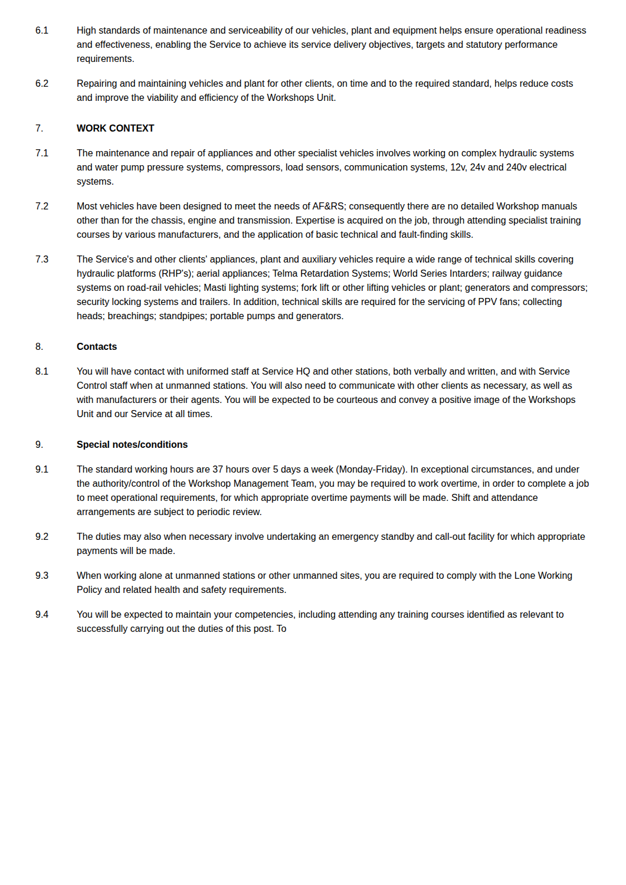6.1
High standards of maintenance and serviceability of our vehicles, plant and equipment helps ensure operational readiness and effectiveness, enabling the Service to achieve its service delivery objectives, targets and statutory performance requirements.
6.2
Repairing and maintaining vehicles and plant for other clients, on time and to the required standard, helps reduce costs and improve the viability and efficiency of the Workshops Unit.
7. WORK CONTEXT
7.1
The maintenance and repair of appliances and other specialist vehicles involves working on complex hydraulic systems and water pump pressure systems, compressors, load sensors, communication systems, 12v, 24v and 240v electrical systems.
7.2
Most vehicles have been designed to meet the needs of AF&RS; consequently there are no detailed Workshop manuals other than for the chassis, engine and transmission. Expertise is acquired on the job, through attending specialist training courses by various manufacturers, and the application of basic technical and fault-finding skills.
7.3
The Service's and other clients' appliances, plant and auxiliary vehicles require a wide range of technical skills covering hydraulic platforms (RHP's); aerial appliances; Telma Retardation Systems; World Series Intarders; railway guidance systems on road-rail vehicles; Masti lighting systems; fork lift or other lifting vehicles or plant; generators and compressors; security locking systems and trailers. In addition, technical skills are required for the servicing of PPV fans; collecting heads; breachings; standpipes; portable pumps and generators.
8. Contacts
8.1
You will have contact with uniformed staff at Service HQ and other stations, both verbally and written, and with Service Control staff when at unmanned stations. You will also need to communicate with other clients as necessary, as well as with manufacturers or their agents. You will be expected to be courteous and convey a positive image of the Workshops Unit and our Service at all times.
9. Special notes/conditions
9.1
The standard working hours are 37 hours over 5 days a week (Monday-Friday). In exceptional circumstances, and under the authority/control of the Workshop Management Team, you may be required to work overtime, in order to complete a job to meet operational requirements, for which appropriate overtime payments will be made. Shift and attendance arrangements are subject to periodic review.
9.2
The duties may also when necessary involve undertaking an emergency standby and call-out facility for which appropriate payments will be made.
9.3
When working alone at unmanned stations or other unmanned sites, you are required to comply with the Lone Working Policy and related health and safety requirements.
9.4
You will be expected to maintain your competencies, including attending any training courses identified as relevant to successfully carrying out the duties of this post. To